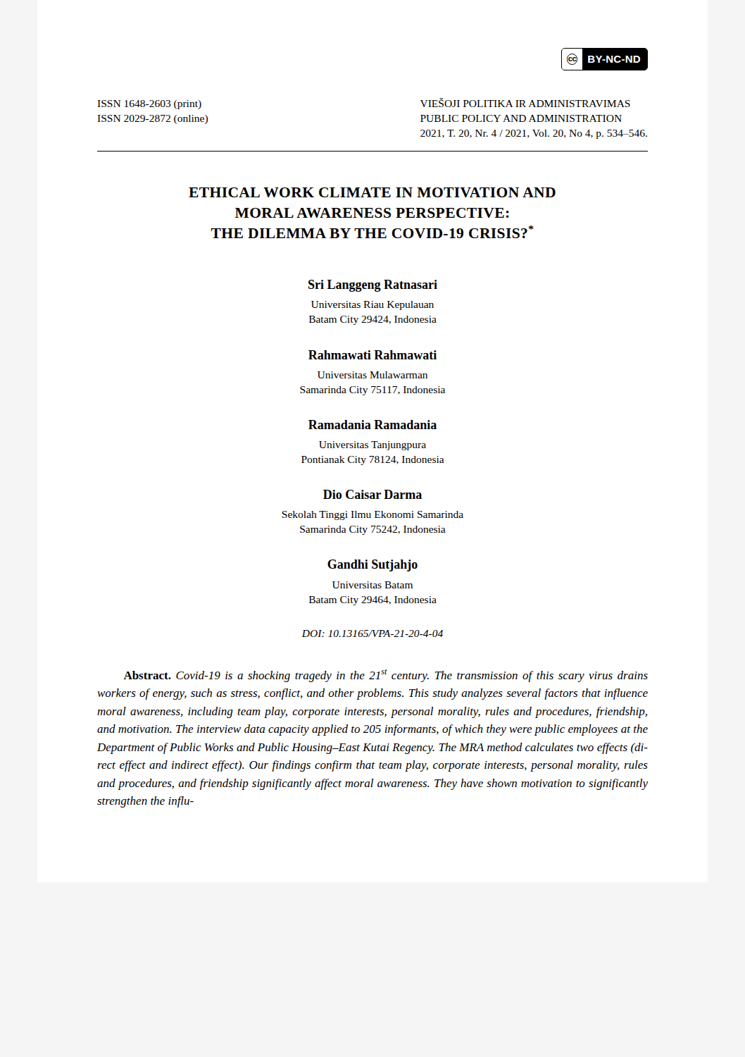cc
BY-NC-ND
ISSN 1648-2603 (print)
ISSN 2029-2872 (online)
VIEŠOJI POLITIKA IR ADMINISTRAVIMAS
PUBLIC POLICY AND ADMINISTRATION
2021, T. 20, Nr. 4 / 2021, Vol. 20, No 4, p. 534–546.
Ethical Work Climate in Motivation and
Moral Awareness Perspective:
The Dilemma by the Covid‑19 Crisis?*
Sri Langgeng Ratnasari
Universitas Riau Kepulauan
Batam City 29424, Indonesia
Rahmawati Rahmawati
Universitas Mulawarman
Samarinda City 75117, Indonesia
Ramadania Ramadania
Universitas Tanjungpura
Pontianak City 78124, Indonesia
Dio Caisar Darma
Sekolah Tinggi Ilmu Ekonomi Samarinda
Samarinda City 75242, Indonesia
Gandhi Sutjahjo
Universitas Batam
Batam City 29464, Indonesia
DOI: 10.13165/VPA-21-20-4-04
Abstract. Covid-19 is a shocking tragedy in the 21st century. The transmission of this scary virus drains workers of energy, such as stress, conflict, and other problems. This study analyzes several factors that influence moral awareness, including team play, corporate interests, personal morality, rules and procedures, friendship, and motivation. The interview data capacity applied to 205 informants, of which they were public employees at the Department of Public Works and Public Housing–East Kutai Regency. The MRA method calculates two effects (direct effect and indirect effect). Our findings confirm that team play, corporate interests, personal morality, rules and procedures, and friendship significantly affect moral awareness. They have shown motivation to significantly strengthen the influ-